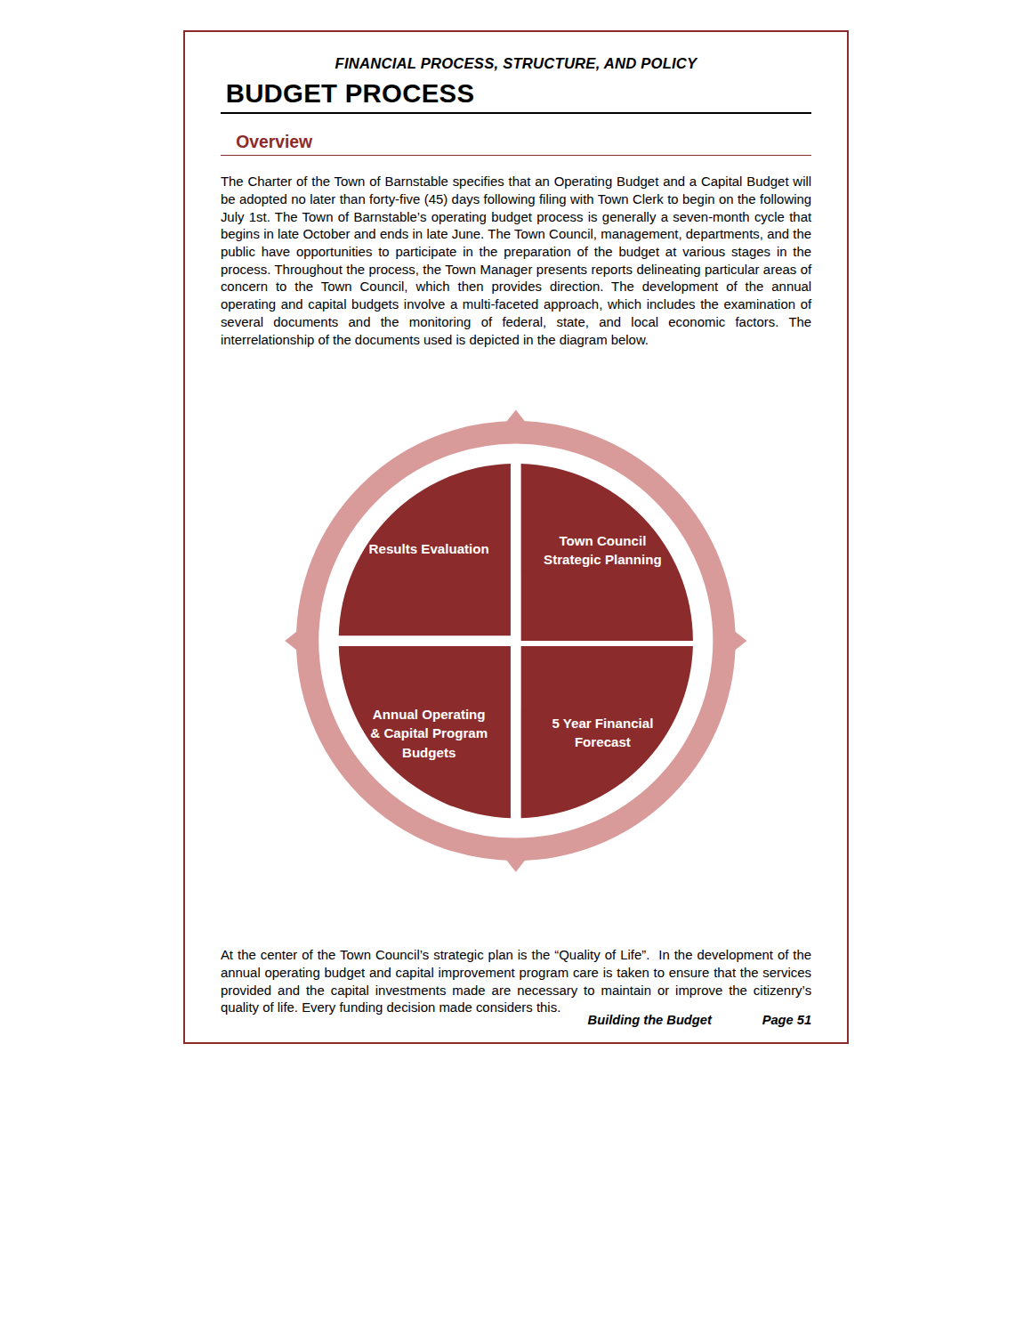FINANCIAL PROCESS, STRUCTURE, AND POLICY
BUDGET PROCESS
Overview
The Charter of the Town of Barnstable specifies that an Operating Budget and a Capital Budget will be adopted no later than forty-five (45) days following filing with Town Clerk to begin on the following July 1st. The Town of Barnstable’s operating budget process is generally a seven-month cycle that begins in late October and ends in late June. The Town Council, management, departments, and the public have opportunities to participate in the preparation of the budget at various stages in the process. Throughout the process, the Town Manager presents reports delineating particular areas of concern to the Town Council, which then provides direction. The development of the annual operating and capital budgets involve a multi-faceted approach, which includes the examination of several documents and the monitoring of federal, state, and local economic factors. The interrelationship of the documents used is depicted in the diagram below.
Town Council Strategic Planning 5 Year Financial Forecast Annual Operating & Capital Program Budgets Results Evaluation
At the center of the Town Council’s strategic plan is the “Quality of Life”. In the development of the annual operating budget and capital improvement program care is taken to ensure that the services provided and the capital investments made are necessary to maintain or improve the citizenry’s quality of life. Every funding decision made considers this.
Building the Budget Page 51